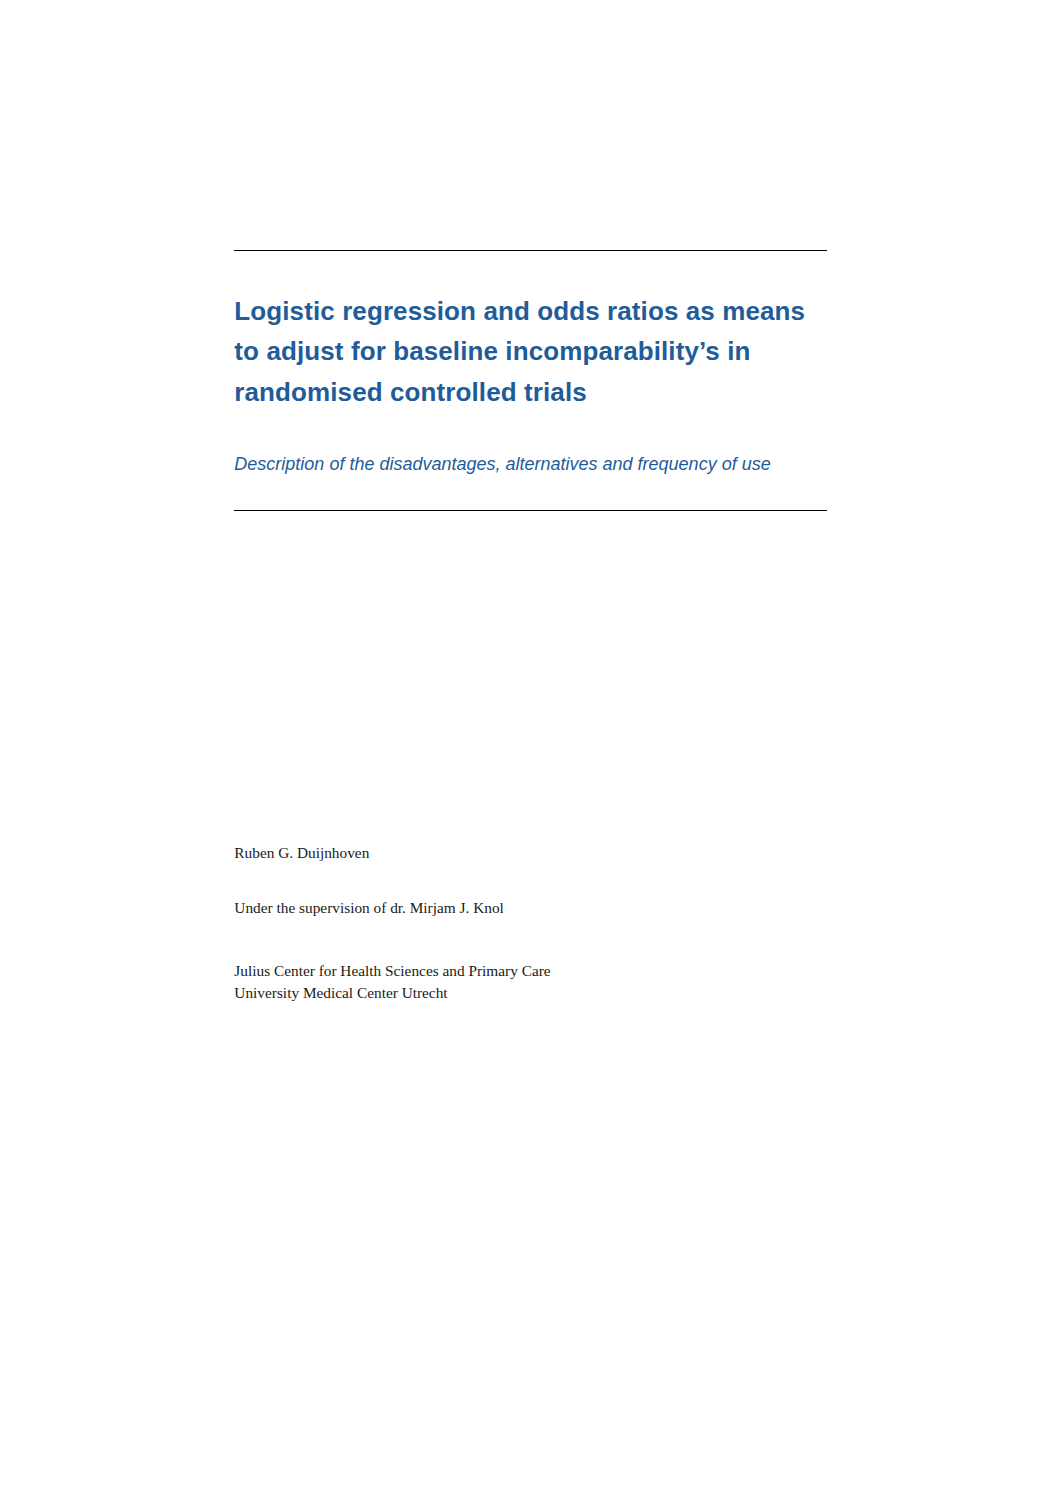Logistic regression and odds ratios as means to adjust for baseline incomparability’s in randomised controlled trials
Description of the disadvantages, alternatives and frequency of use
Ruben G. Duijnhoven
Under the supervision of dr. Mirjam J. Knol
Julius Center for Health Sciences and Primary Care
University Medical Center Utrecht